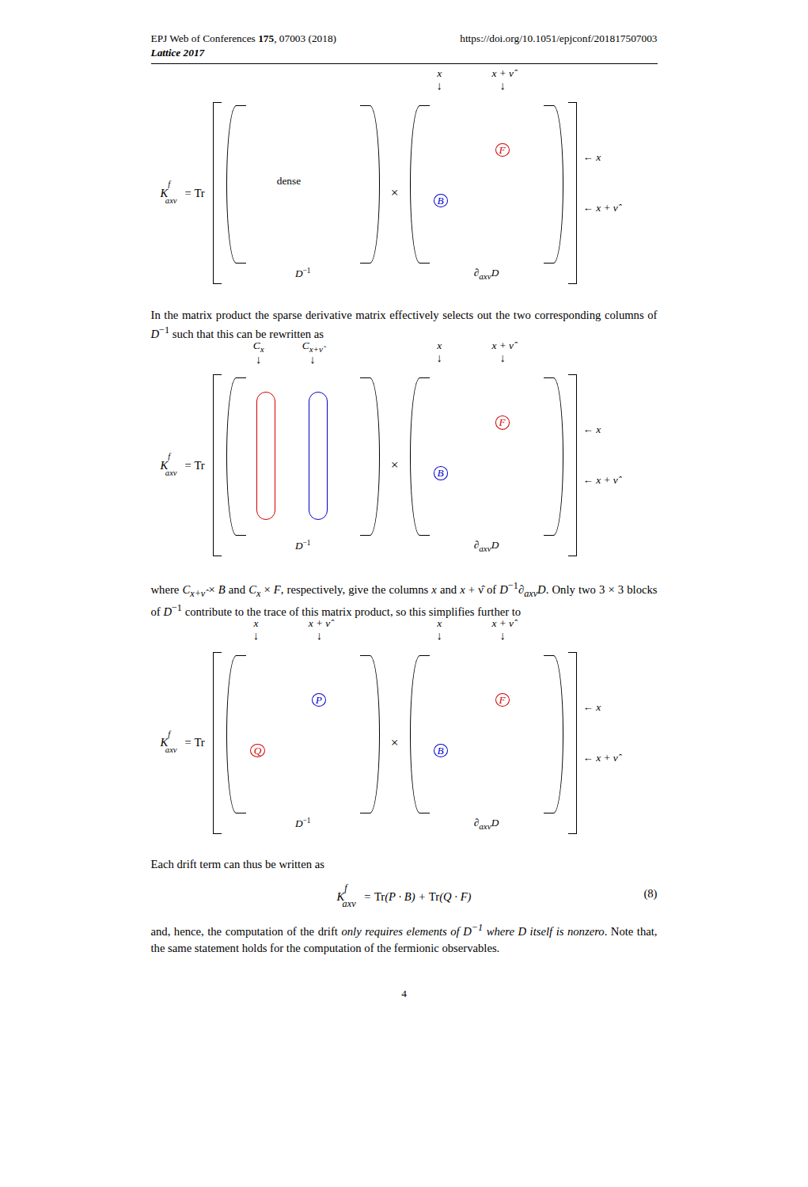EPJ Web of Conferences 175, 07003 (2018)
Lattice 2017
https://doi.org/10.1051/epjconf/201817507003
Kfaxν = Tr
dense
D−1
×
x↓
x + ν̂↓
F
B
∂axνD
← x
← x + ν̂
In the matrix product the sparse derivative matrix effectively selects out the two corresponding columns of D−1 such that this can be rewritten as
Kfaxν = Tr
Cx↓
Cx+ν̂↓
D−1
×
x↓
x + ν̂↓
F
B
∂axνD
← x
← x + ν̂
where Cx+ν̂ × B and Cx × F, respectively, give the columns x and x + ν̂ of D−1∂axνD. Only two 3 × 3 blocks of D−1 contribute to the trace of this matrix product, so this simplifies further to
Kfaxν = Tr
x↓
x + ν̂↓
P
Q
D−1
×
x↓
x + ν̂↓
F
B
∂axνD
← x
← x + ν̂
Each drift term can thus be written as
Kfaxν = Tr(P · B) + Tr(Q · F) (8)
and, hence, the computation of the drift only requires elements of D−1 where D itself is nonzero. Note that, the same statement holds for the computation of the fermionic observables.
4